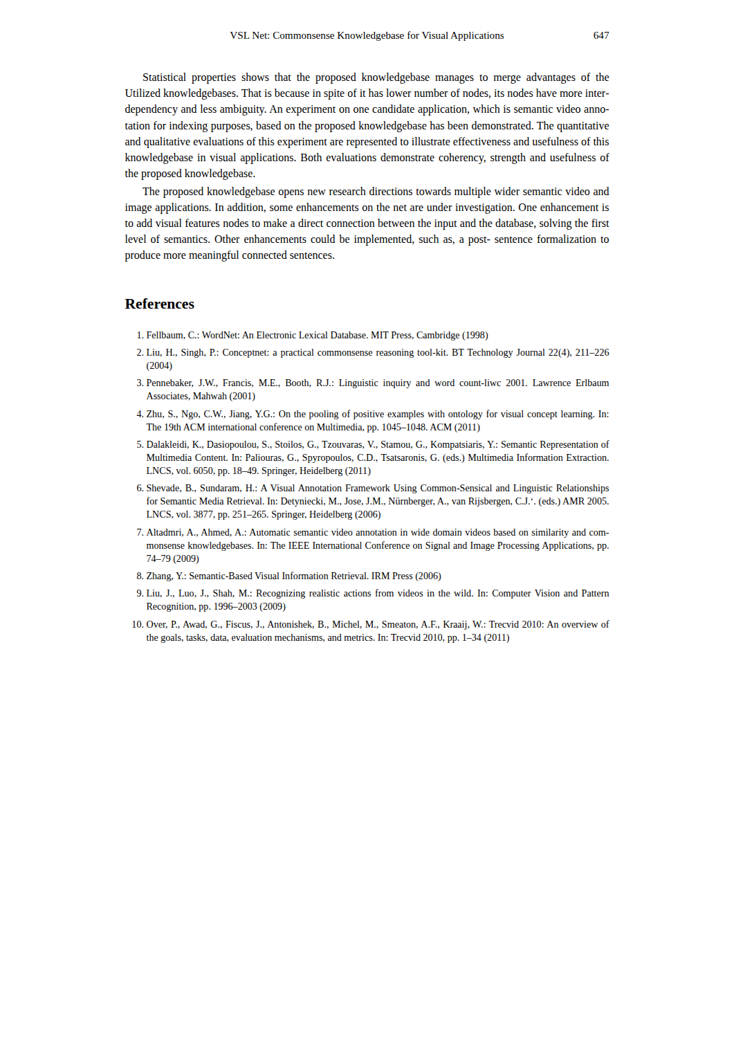VSL Net: Commonsense Knowledgebase for Visual Applications 647
Statistical properties shows that the proposed knowledgebase manages to merge advantages of the Utilized knowledgebases. That is because in spite of it has lower number of nodes, its nodes have more interdependency and less ambiguity. An experiment on one candidate application, which is semantic video annotation for indexing purposes, based on the proposed knowledgebase has been demonstrated. The quantitative and qualitative evaluations of this experiment are represented to illustrate effectiveness and usefulness of this knowledgebase in visual applications. Both evaluations demonstrate coherency, strength and usefulness of the proposed knowledgebase.
The proposed knowledgebase opens new research directions towards multiple wider semantic video and image applications. In addition, some enhancements on the net are under investigation. One enhancement is to add visual features nodes to make a direct connection between the input and the database, solving the first level of semantics. Other enhancements could be implemented, such as, a post- sentence formalization to produce more meaningful connected sentences.
References
Fellbaum, C.: WordNet: An Electronic Lexical Database. MIT Press, Cambridge (1998)
Liu, H., Singh, P.: Conceptnet: a practical commonsense reasoning tool-kit. BT Technology Journal 22(4), 211–226 (2004)
Pennebaker, J.W., Francis, M.E., Booth, R.J.: Linguistic inquiry and word count-liwc 2001. Lawrence Erlbaum Associates, Mahwah (2001)
Zhu, S., Ngo, C.W., Jiang, Y.G.: On the pooling of positive examples with ontology for visual concept learning. In: The 19th ACM international conference on Multimedia, pp. 1045–1048. ACM (2011)
Dalakleidi, K., Dasiopoulou, S., Stoilos, G., Tzouvaras, V., Stamou, G., Kompatsiaris, Y.: Semantic Representation of Multimedia Content. In: Paliouras, G., Spyropoulos, C.D., Tsatsaronis, G. (eds.) Multimedia Information Extraction. LNCS, vol. 6050, pp. 18–49. Springer, Heidelberg (2011)
Shevade, B., Sundaram, H.: A Visual Annotation Framework Using Common-Sensical and Linguistic Relationships for Semantic Media Retrieval. In: Detyniecki, M., Jose, J.M., Nürnberger, A., van Rijsbergen, C.J.‘. (eds.) AMR 2005. LNCS, vol. 3877, pp. 251–265. Springer, Heidelberg (2006)
Altadmri, A., Ahmed, A.: Automatic semantic video annotation in wide domain videos based on similarity and commonsense knowledgebases. In: The IEEE International Conference on Signal and Image Processing Applications, pp. 74–79 (2009)
Zhang, Y.: Semantic-Based Visual Information Retrieval. IRM Press (2006)
Liu, J., Luo, J., Shah, M.: Recognizing realistic actions from videos in the wild. In: Computer Vision and Pattern Recognition, pp. 1996–2003 (2009)
Over, P., Awad, G., Fiscus, J., Antonishek, B., Michel, M., Smeaton, A.F., Kraaij, W.: Trecvid 2010: An overview of the goals, tasks, data, evaluation mechanisms, and metrics. In: Trecvid 2010, pp. 1–34 (2011)